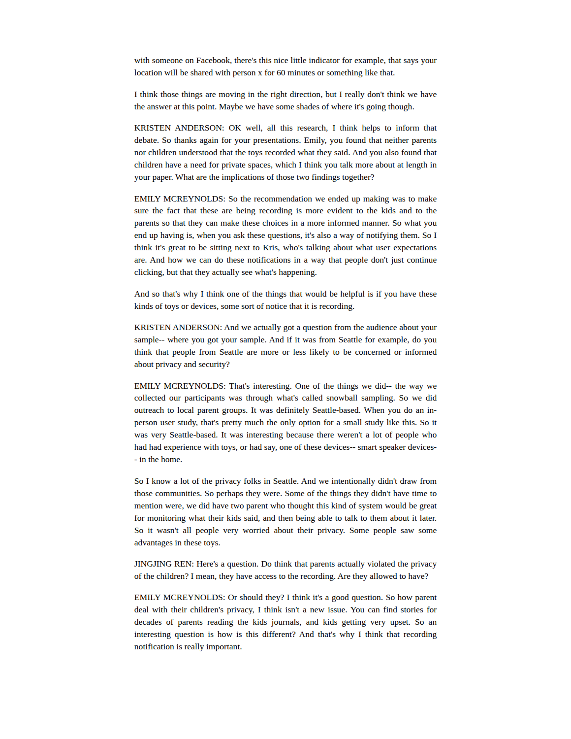with someone on Facebook, there's this nice little indicator for example, that says your location will be shared with person x for 60 minutes or something like that.
I think those things are moving in the right direction, but I really don't think we have the answer at this point. Maybe we have some shades of where it's going though.
KRISTEN ANDERSON: OK well, all this research, I think helps to inform that debate. So thanks again for your presentations. Emily, you found that neither parents nor children understood that the toys recorded what they said. And you also found that children have a need for private spaces, which I think you talk more about at length in your paper. What are the implications of those two findings together?
EMILY MCREYNOLDS: So the recommendation we ended up making was to make sure the fact that these are being recording is more evident to the kids and to the parents so that they can make these choices in a more informed manner. So what you end up having is, when you ask these questions, it's also a way of notifying them. So I think it's great to be sitting next to Kris, who's talking about what user expectations are. And how we can do these notifications in a way that people don't just continue clicking, but that they actually see what's happening.
And so that's why I think one of the things that would be helpful is if you have these kinds of toys or devices, some sort of notice that it is recording.
KRISTEN ANDERSON: And we actually got a question from the audience about your sample-- where you got your sample. And if it was from Seattle for example, do you think that people from Seattle are more or less likely to be concerned or informed about privacy and security?
EMILY MCREYNOLDS: That's interesting. One of the things we did-- the way we collected our participants was through what's called snowball sampling. So we did outreach to local parent groups. It was definitely Seattle-based. When you do an in-person user study, that's pretty much the only option for a small study like this. So it was very Seattle-based. It was interesting because there weren't a lot of people who had had experience with toys, or had say, one of these devices-- smart speaker devices-- in the home.
So I know a lot of the privacy folks in Seattle. And we intentionally didn't draw from those communities. So perhaps they were. Some of the things they didn't have time to mention were, we did have two parent who thought this kind of system would be great for monitoring what their kids said, and then being able to talk to them about it later. So it wasn't all people very worried about their privacy. Some people saw some advantages in these toys.
JINGJING REN: Here's a question. Do think that parents actually violated the privacy of the children? I mean, they have access to the recording. Are they allowed to have?
EMILY MCREYNOLDS: Or should they? I think it's a good question. So how parent deal with their children's privacy, I think isn't a new issue. You can find stories for decades of parents reading the kids journals, and kids getting very upset. So an interesting question is how is this different? And that's why I think that recording notification is really important.